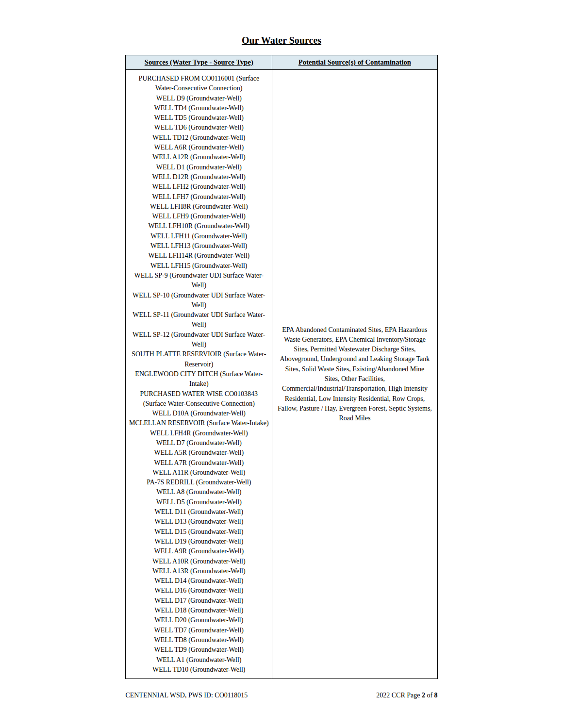Our Water Sources
| Sources (Water Type - Source Type) | Potential Source(s) of Contamination |
| --- | --- |
| PURCHASED FROM CO0116001 (Surface Water-Consecutive Connection) WELL D9 (Groundwater-Well) WELL TD4 (Groundwater-Well) WELL TD5 (Groundwater-Well) WELL TD6 (Groundwater-Well) WELL TD12 (Groundwater-Well) WELL A6R (Groundwater-Well) WELL A12R (Groundwater-Well) WELL D1 (Groundwater-Well) WELL D12R (Groundwater-Well) WELL LFH2 (Groundwater-Well) WELL LFH7 (Groundwater-Well) WELL LFH8R (Groundwater-Well) WELL LFH9 (Groundwater-Well) WELL LFH10R (Groundwater-Well) WELL LFH11 (Groundwater-Well) WELL LFH13 (Groundwater-Well) WELL LFH14R (Groundwater-Well) WELL LFH15 (Groundwater-Well) WELL SP-9 (Groundwater UDI Surface Water-Well) WELL SP-10 (Groundwater UDI Surface Water-Well) WELL SP-11 (Groundwater UDI Surface Water-Well) WELL SP-12 (Groundwater UDI Surface Water-Well) SOUTH PLATTE RESERVIOIR (Surface Water-Reservoir) ENGLEWOOD CITY DITCH (Surface Water-Intake) PURCHASED WATER WISE CO0103843 (Surface Water-Consecutive Connection) WELL D10A (Groundwater-Well) MCLELLAN RESERVOIR (Surface Water-Intake) WELL LFH4R (Groundwater-Well) WELL D7 (Groundwater-Well) WELL A5R (Groundwater-Well) WELL A7R (Groundwater-Well) WELL A11R (Groundwater-Well) PA-7S REDRILL (Groundwater-Well) WELL A8 (Groundwater-Well) WELL D5 (Groundwater-Well) WELL D11 (Groundwater-Well) WELL D13 (Groundwater-Well) WELL D15 (Groundwater-Well) WELL D19 (Groundwater-Well) WELL A9R (Groundwater-Well) WELL A10R (Groundwater-Well) WELL A13R (Groundwater-Well) WELL D14 (Groundwater-Well) WELL D16 (Groundwater-Well) WELL D17 (Groundwater-Well) WELL D18 (Groundwater-Well) WELL D20 (Groundwater-Well) WELL TD7 (Groundwater-Well) WELL TD8 (Groundwater-Well) WELL TD9 (Groundwater-Well) WELL A1 (Groundwater-Well) WELL TD10 (Groundwater-Well) | EPA Abandoned Contaminated Sites, EPA Hazardous Waste Generators, EPA Chemical Inventory/Storage Sites, Permitted Wastewater Discharge Sites, Aboveground, Underground and Leaking Storage Tank Sites, Solid Waste Sites, Existing/Abandoned Mine Sites, Other Facilities, Commercial/Industrial/Transportation, High Intensity Residential, Low Intensity Residential, Row Crops, Fallow, Pasture / Hay, Evergreen Forest, Septic Systems, Road Miles |
CENTENNIAL WSD, PWS ID: CO0118015
2022 CCR Page 2 of 8